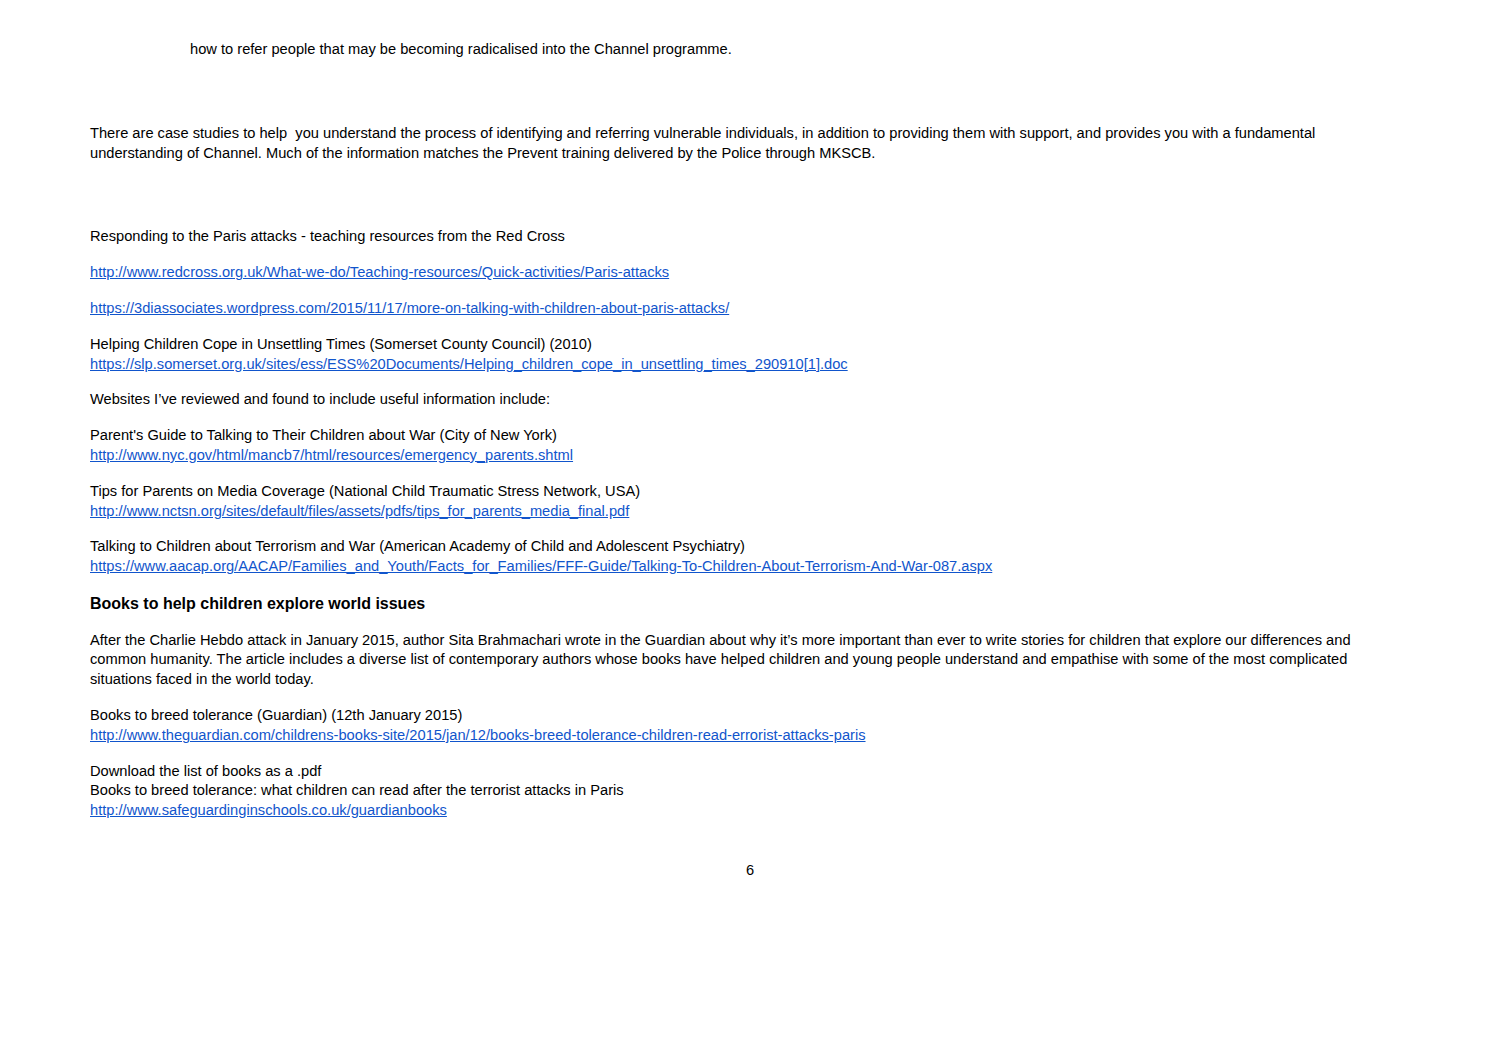how to refer people that may be becoming radicalised into the Channel programme.
There are case studies to help you understand the process of identifying and referring vulnerable individuals, in addition to providing them with support, and provides you with a fundamental understanding of Channel. Much of the information matches the Prevent training delivered by the Police through MKSCB.
Responding to the Paris attacks - teaching resources from the Red Cross
http://www.redcross.org.uk/What-we-do/Teaching-resources/Quick-activities/Paris-attacks
https://3diassociates.wordpress.com/2015/11/17/more-on-talking-with-children-about-paris-attacks/
Helping Children Cope in Unsettling Times (Somerset County Council) (2010)
https://slp.somerset.org.uk/sites/ess/ESS%20Documents/Helping_children_cope_in_unsettling_times_290910[1].doc
Websites I’ve reviewed and found to include useful information include:
Parent's Guide to Talking to Their Children about War (City of New York)
http://www.nyc.gov/html/mancb7/html/resources/emergency_parents.shtml
Tips for Parents on Media Coverage (National Child Traumatic Stress Network, USA)
http://www.nctsn.org/sites/default/files/assets/pdfs/tips_for_parents_media_final.pdf
Talking to Children about Terrorism and War (American Academy of Child and Adolescent Psychiatry)
https://www.aacap.org/AACAP/Families_and_Youth/Facts_for_Families/FFF-Guide/Talking-To-Children-About-Terrorism-And-War-087.aspx
Books to help children explore world issues
After the Charlie Hebdo attack in January 2015, author Sita Brahmachari wrote in the Guardian about why it’s more important than ever to write stories for children that explore our differences and common humanity. The article includes a diverse list of contemporary authors whose books have helped children and young people understand and empathise with some of the most complicated situations faced in the world today.
Books to breed tolerance (Guardian) (12th January 2015)
http://www.theguardian.com/childrens-books-site/2015/jan/12/books-breed-tolerance-children-read-errorist-attacks-paris
Download the list of books as a .pdf
Books to breed tolerance: what children can read after the terrorist attacks in Paris
http://www.safeguardinginschools.co.uk/guardianbooks
6